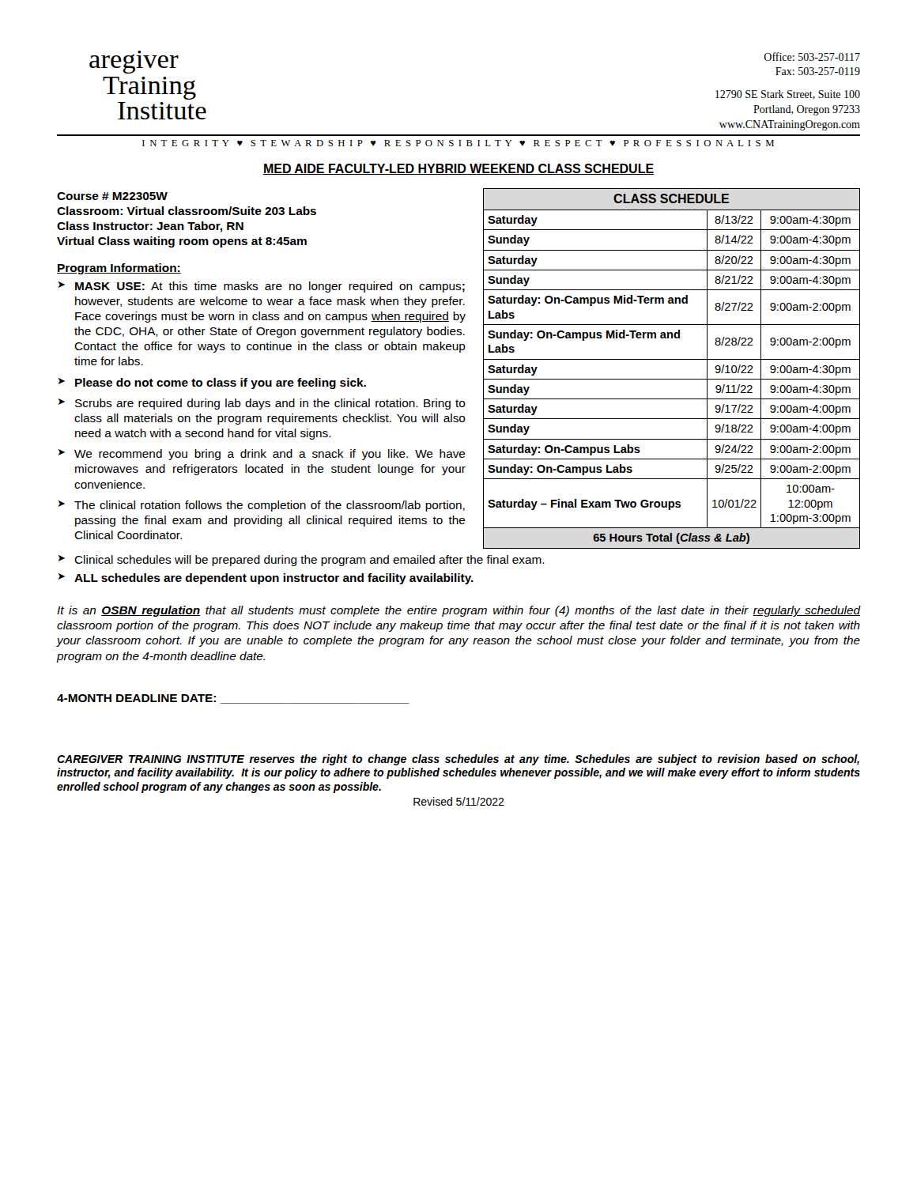aregiver
Training
Institute
Office: 503-257-0117
Fax: 503-257-0119
12790 SE Stark Street, Suite 100
Portland, Oregon 97233
www.CNATrainingOregon.com
I N T E G R I T Y ♥ S T E W A R D S H I P ♥ R E S P O N S I B I L T Y ♥ R E S P E C T ♥ P R O F E S S I O N A L I S M
MED AIDE FACULTY-LED HYBRID WEEKEND CLASS SCHEDULE
Course # M22305W
Classroom: Virtual classroom/Suite 203 Labs
Class Instructor: Jean Tabor, RN
Virtual Class waiting room opens at 8:45am
Program Information:
MASK USE: At this time masks are no longer required on campus; however, students are welcome to wear a face mask when they prefer. Face coverings must be worn in class and on campus when required by the CDC, OHA, or other State of Oregon government regulatory bodies. Contact the office for ways to continue in the class or obtain makeup time for labs.
Please do not come to class if you are feeling sick.
Scrubs are required during lab days and in the clinical rotation. Bring to class all materials on the program requirements checklist. You will also need a watch with a second hand for vital signs.
We recommend you bring a drink and a snack if you like. We have microwaves and refrigerators located in the student lounge for your convenience.
The clinical rotation follows the completion of the classroom/lab portion, passing the final exam and providing all clinical required items to the Clinical Coordinator.
| CLASS SCHEDULE |
| --- |
| Saturday | 8/13/22 | 9:00am-4:30pm |
| Sunday | 8/14/22 | 9:00am-4:30pm |
| Saturday | 8/20/22 | 9:00am-4:30pm |
| Sunday | 8/21/22 | 9:00am-4:30pm |
| Saturday: On-Campus Mid-Term and Labs | 8/27/22 | 9:00am-2:00pm |
| Sunday: On-Campus Mid-Term and Labs | 8/28/22 | 9:00am-2:00pm |
| Saturday | 9/10/22 | 9:00am-4:30pm |
| Sunday | 9/11/22 | 9:00am-4:30pm |
| Saturday | 9/17/22 | 9:00am-4:00pm |
| Sunday | 9/18/22 | 9:00am-4:00pm |
| Saturday: On-Campus Labs | 9/24/22 | 9:00am-2:00pm |
| Sunday: On-Campus Labs | 9/25/22 | 9:00am-2:00pm |
| Saturday – Final Exam Two Groups | 10/01/22 | 10:00am-12:00pm 1:00pm-3:00pm |
| 65 Hours Total ( Class & Lab ) |
Clinical schedules will be prepared during the program and emailed after the final exam.
ALL schedules are dependent upon instructor and facility availability.
It is an OSBN regulation that all students must complete the entire program within four (4) months of the last date in their regularly scheduled classroom portion of the program. This does NOT include any makeup time that may occur after the final test date or the final if it is not taken with your classroom cohort. If you are unable to complete the program for any reason the school must close your folder and terminate, you from the program on the 4-month deadline date.
4-MONTH DEADLINE DATE: ____________________________
CAREGIVER TRAINING INSTITUTE reserves the right to change class schedules at any time. Schedules are subject to revision based on school, instructor, and facility availability. It is our policy to adhere to published schedules whenever possible, and we will make every effort to inform students enrolled school program of any changes as soon as possible.
Revised 5/11/2022